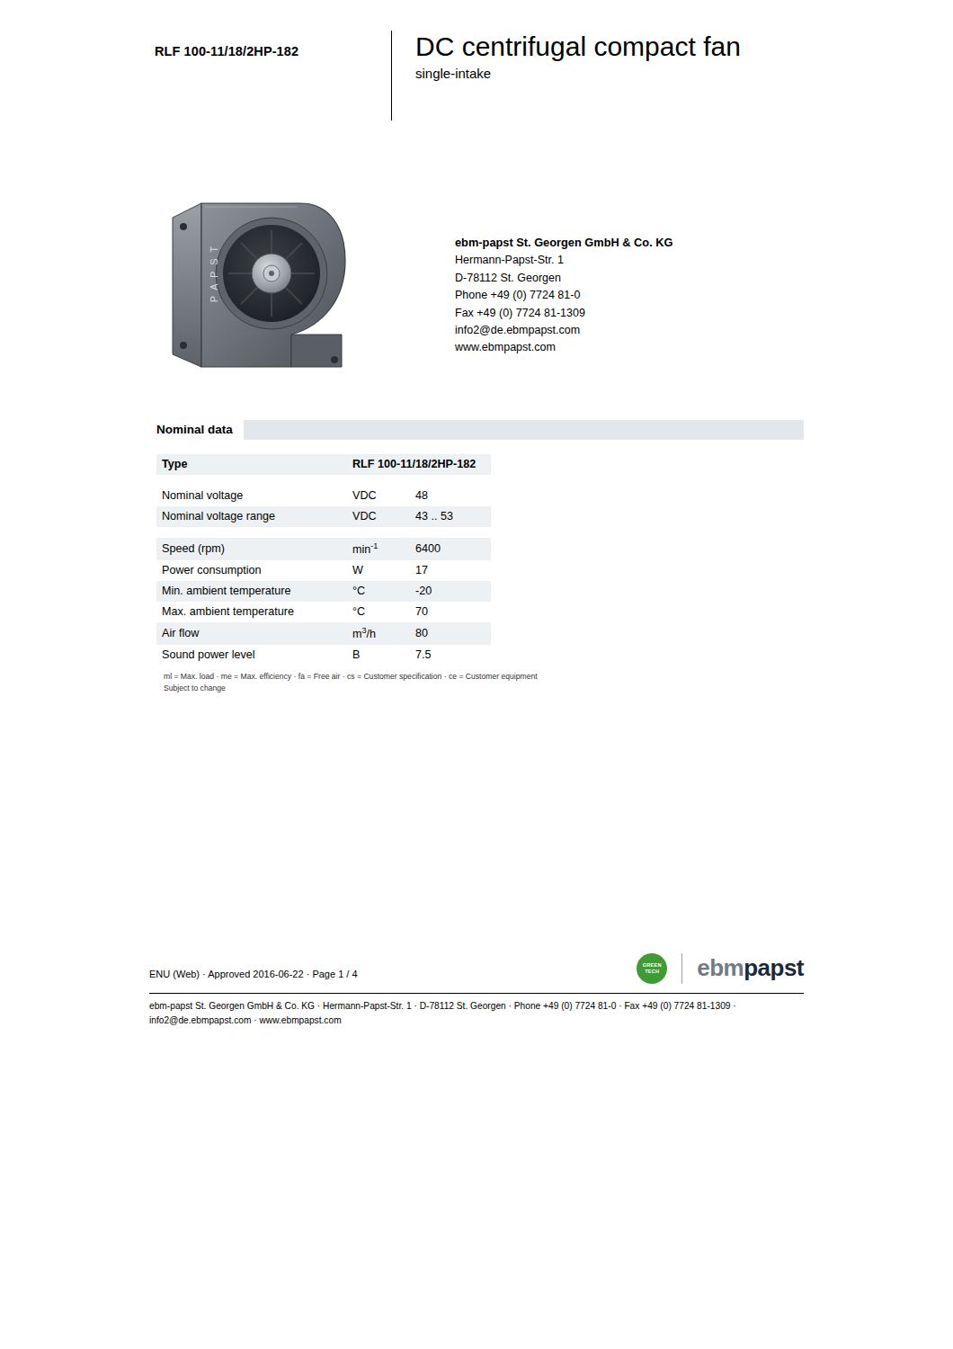RLF 100-11/18/2HP-182
DC centrifugal compact fan
single-intake
P A P S T
ebm-papst St. Georgen GmbH & Co. KG
Hermann-Papst-Str. 1
D-78112 St. Georgen
Phone +49 (0) 7724 81-0
Fax +49 (0) 7724 81-1309
info2@de.ebmpapst.com
www.ebmpapst.com
Nominal data
| Type | RLF 100-11/18/2HP-182 |
| Nominal voltage | VDC | 48 |
| Nominal voltage range | VDC | 43 .. 53 |
| Speed (rpm) | min -1 | 6400 |
| Power consumption | W | 17 |
| Min. ambient temperature | °C | -20 |
| Max. ambient temperature | °C | 70 |
| Air flow | m 3 /h | 80 |
| Sound power level | B | 7.5 |
ml = Max. load · me = Max. efficiency · fa = Free air · cs = Customer specification · ce = Customer equipment
Subject to change
ENU (Web) · Approved 2016-06-22 · Page 1 / 4
GREEN TECH
ebm papst
ebm-papst St. Georgen GmbH & Co. KG · Hermann-Papst-Str. 1 · D-78112 St. Georgen · Phone +49 (0) 7724 81-0 · Fax +49 (0) 7724 81-1309 · info2@de.ebmpapst.com · www.ebmpapst.com